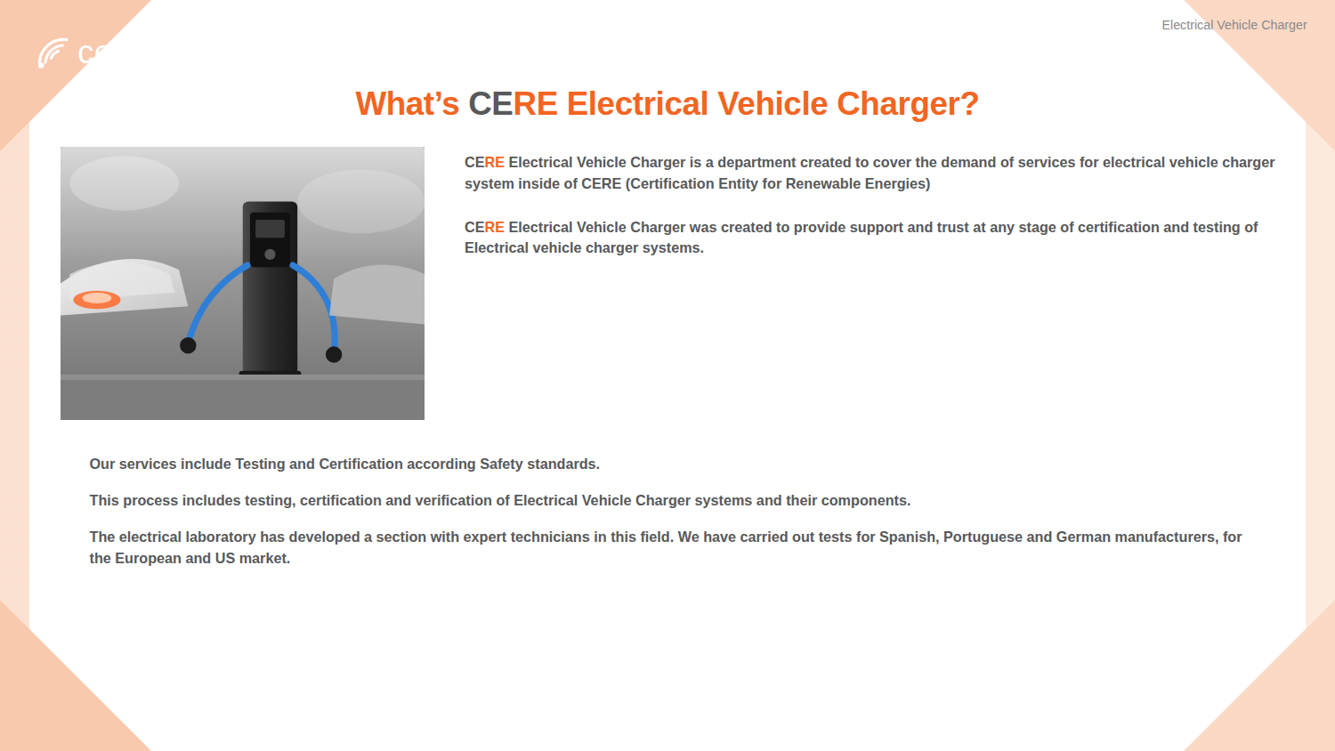Electrical Vehicle Charger
cere
What’s CERE Electrical Vehicle Charger?
CE RE Electrical Vehicle Charger is a department created to cover the demand of services for electrical vehicle charger system inside of CERE (Certification Entity for Renewable Energies)
CE RE Electrical Vehicle Charger was created to provide support and trust at any stage of certification and testing of Electrical vehicle charger systems.
Our services include Testing and Certification according Safety standards.
This process includes testing, certification and verification of Electrical Vehicle Charger systems and their components.
The electrical laboratory has developed a section with expert technicians in this field. We have carried out tests for Spanish, Portuguese and German manufacturers, for the European and US market.